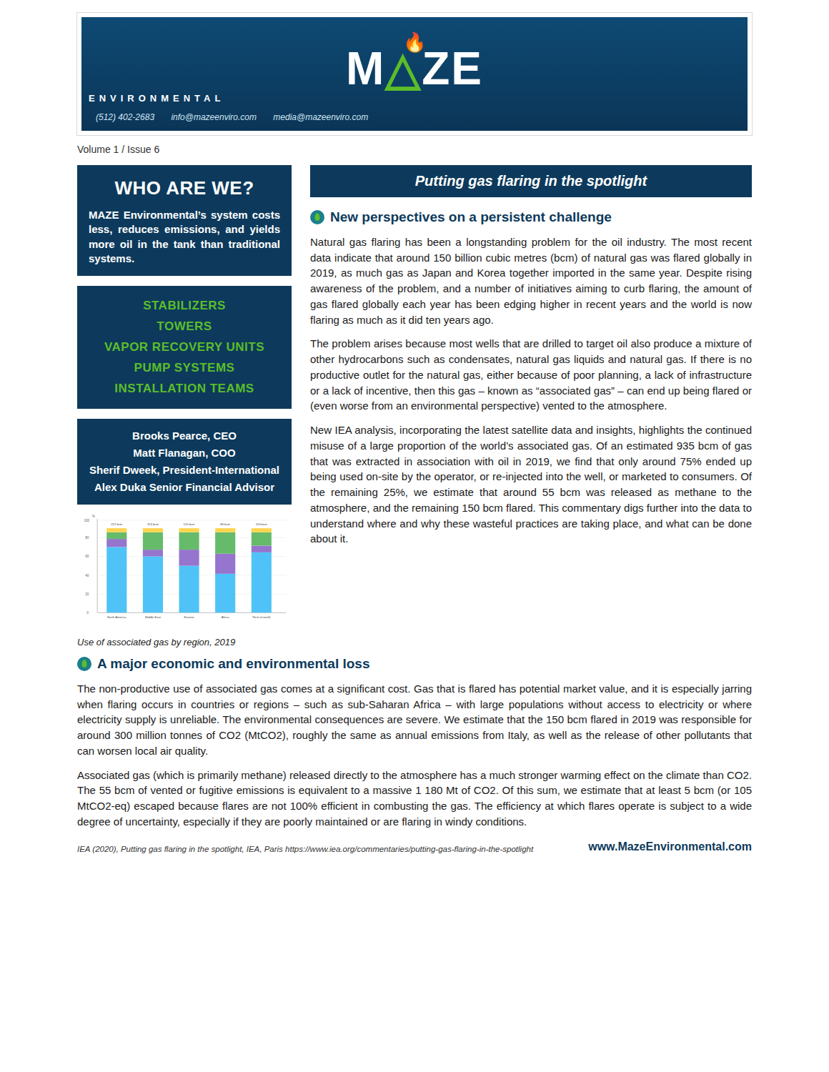🔥
M△ZE
ENVIRONMENTAL
(512) 402-2683 info@mazeenviro.com media@mazeenviro.com
Volume 1 / Issue 6
WHO ARE WE?
MAZE Environmental’s system costs less, reduces emissions, and yields more oil in the tank than traditional systems.
STABILIZERS
TOWERS
VAPOR RECOVERY UNITS
PUMP SYSTEMS
INSTALLATION TEAMS
Brooks Pearce, CEO
Matt Flanagan, COO
Sherif Dweek, President-International
Alex Duka Senior Financial Advisor
0 20 40 60 80 100 % 222 bcm North America 313 bcm Middle East 120 bcm Eurasia 86 bcm Africa 194 bcm Rest of world
Use of associated gas by region, 2019
Putting gas flaring in the spotlight
New perspectives on a persistent challenge
Natural gas flaring has been a longstanding problem for the oil industry. The most recent data indicate that around 150 billion cubic metres (bcm) of natural gas was flared globally in 2019, as much gas as Japan and Korea together imported in the same year. Despite rising awareness of the problem, and a number of initiatives aiming to curb flaring, the amount of gas flared globally each year has been edging higher in recent years and the world is now flaring as much as it did ten years ago.
The problem arises because most wells that are drilled to target oil also produce a mixture of other hydrocarbons such as condensates, natural gas liquids and natural gas. If there is no productive outlet for the natural gas, either because of poor planning, a lack of infrastructure or a lack of incentive, then this gas – known as “associated gas” – can end up being flared or (even worse from an environmental perspective) vented to the atmosphere.
New IEA analysis, incorporating the latest satellite data and insights, highlights the continued misuse of a large proportion of the world’s associated gas. Of an estimated 935 bcm of gas that was extracted in association with oil in 2019, we find that only around 75% ended up being used on-site by the operator, or re-injected into the well, or marketed to consumers. Of the remaining 25%, we estimate that around 55 bcm was released as methane to the atmosphere, and the remaining 150 bcm flared. This commentary digs further into the data to understand where and why these wasteful practices are taking place, and what can be done about it.
A major economic and environmental loss
The non-productive use of associated gas comes at a significant cost. Gas that is flared has potential market value, and it is especially jarring when flaring occurs in countries or regions – such as sub-Saharan Africa – with large populations without access to electricity or where electricity supply is unreliable. The environmental consequences are severe. We estimate that the 150 bcm flared in 2019 was responsible for around 300 million tonnes of CO2 (MtCO2), roughly the same as annual emissions from Italy, as well as the release of other pollutants that can worsen local air quality.
Associated gas (which is primarily methane) released directly to the atmosphere has a much stronger warming effect on the climate than CO2. The 55 bcm of vented or fugitive emissions is equivalent to a massive 1 180 Mt of CO2. Of this sum, we estimate that at least 5 bcm (or 105 MtCO2-eq) escaped because flares are not 100% efficient in combusting the gas. The efficiency at which flares operate is subject to a wide degree of uncertainty, especially if they are poorly maintained or are flaring in windy conditions.
IEA (2020), Putting gas flaring in the spotlight, IEA, Paris https://www.iea.org/commentaries/putting-gas-flaring-in-the-spotlight
www.MazeEnvironmental.com